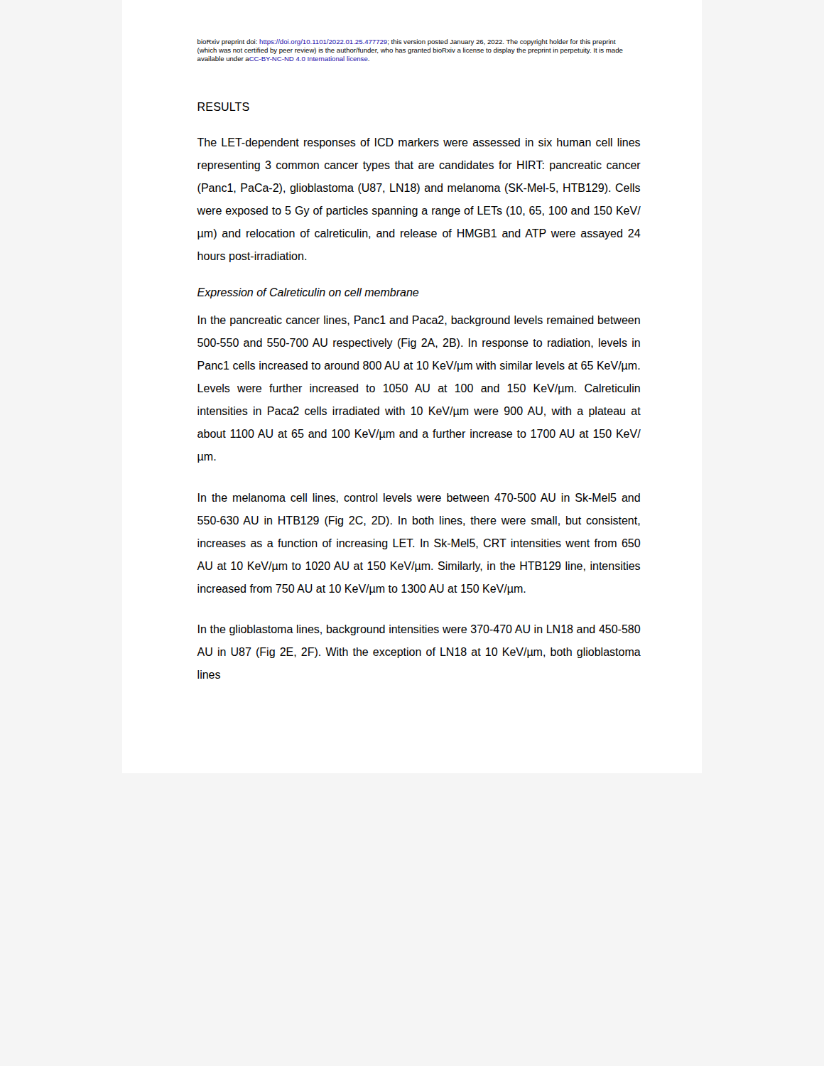bioRxiv preprint doi: https://doi.org/10.1101/2022.01.25.477729; this version posted January 26, 2022. The copyright holder for this preprint (which was not certified by peer review) is the author/funder, who has granted bioRxiv a license to display the preprint in perpetuity. It is made available under aCC-BY-NC-ND 4.0 International license.
RESULTS
The LET-dependent responses of ICD markers were assessed in six human cell lines representing 3 common cancer types that are candidates for HIRT: pancreatic cancer (Panc1, PaCa-2), glioblastoma (U87, LN18) and melanoma (SK-Mel-5, HTB129). Cells were exposed to 5 Gy of particles spanning a range of LETs (10, 65, 100 and 150 KeV/µm) and relocation of calreticulin, and release of HMGB1 and ATP were assayed 24 hours post-irradiation.
Expression of Calreticulin on cell membrane
In the pancreatic cancer lines, Panc1 and Paca2, background levels remained between 500-550 and 550-700 AU respectively (Fig 2A, 2B). In response to radiation, levels in Panc1 cells increased to around 800 AU at 10 KeV/µm with similar levels at 65 KeV/µm. Levels were further increased to 1050 AU at 100 and 150 KeV/µm. Calreticulin intensities in Paca2 cells irradiated with 10 KeV/µm were 900 AU, with a plateau at about 1100 AU at 65 and 100 KeV/µm and a further increase to 1700 AU at 150 KeV/µm.
In the melanoma cell lines, control levels were between 470-500 AU in Sk-Mel5 and 550-630 AU in HTB129 (Fig 2C, 2D). In both lines, there were small, but consistent, increases as a function of increasing LET. In Sk-Mel5, CRT intensities went from 650 AU at 10 KeV/µm to 1020 AU at 150 KeV/µm. Similarly, in the HTB129 line, intensities increased from 750 AU at 10 KeV/µm to 1300 AU at 150 KeV/µm.
In the glioblastoma lines, background intensities were 370-470 AU in LN18 and 450-580 AU in U87 (Fig 2E, 2F). With the exception of LN18 at 10 KeV/µm, both glioblastoma lines